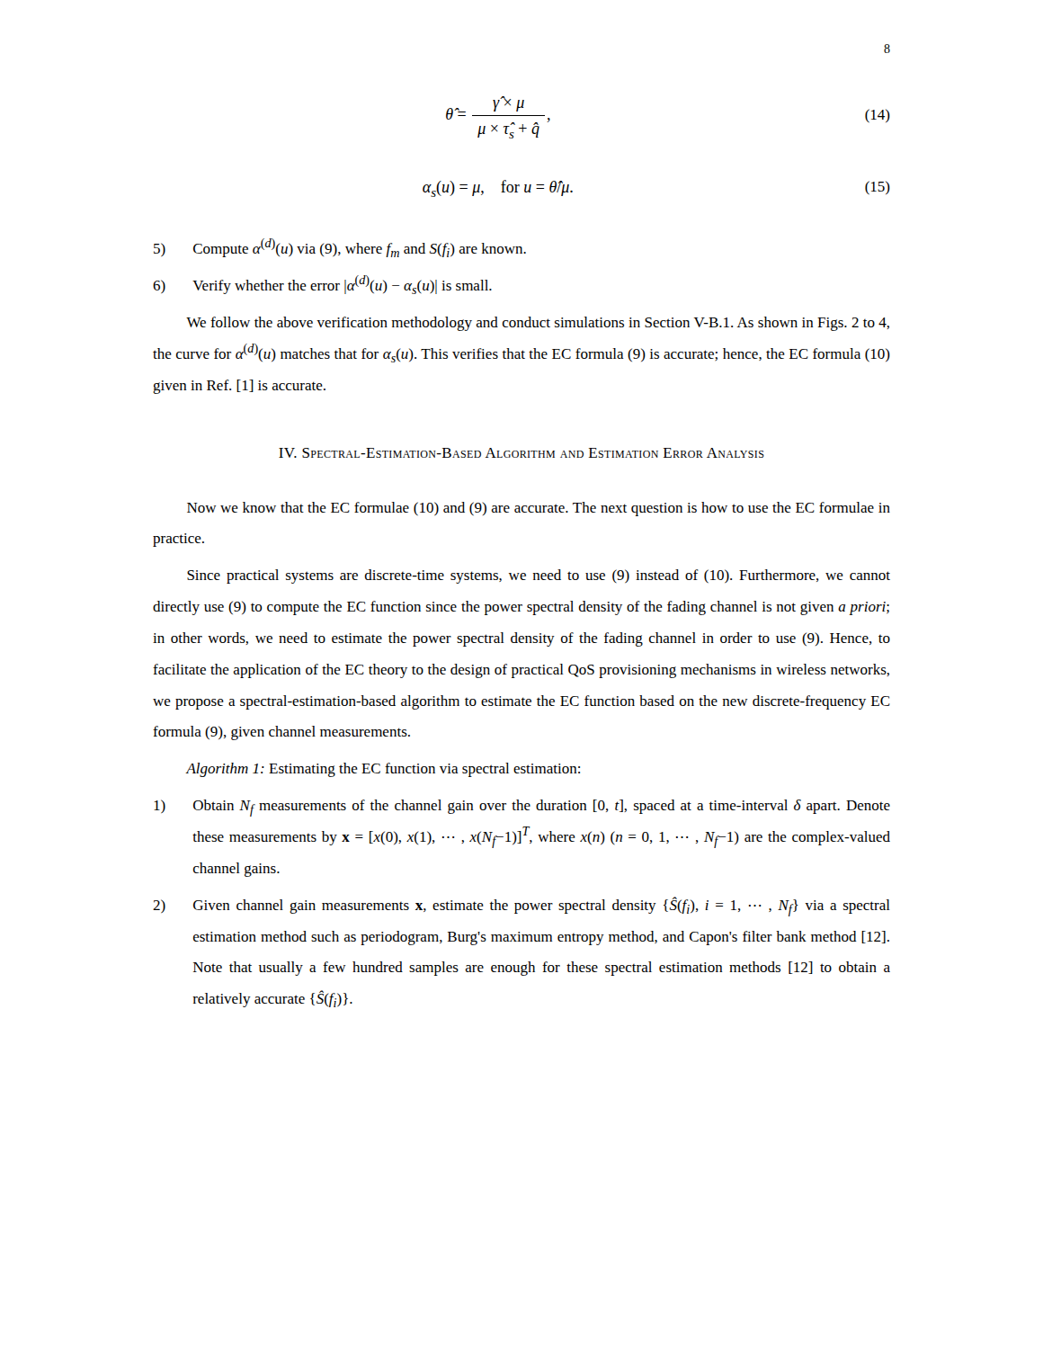8
θ̂ = γ̂ × μ μ × τ̂s + q̂ ,
(14)
αs(u) = μ, for u = θ̂/μ.
(15)
5) Compute α(d)(u) via (9), where fm and S(fi) are known.
6) Verify whether the error |α(d)(u) − αs(u)| is small.
We follow the above verification methodology and conduct simulations in Section V-B.1. As shown in Figs. 2 to 4, the curve for α(d)(u) matches that for αs(u). This verifies that the EC formula (9) is accurate; hence, the EC formula (10) given in Ref. [1] is accurate.
IV. Spectral-Estimation-Based Algorithm and Estimation Error Analysis
Now we know that the EC formulae (10) and (9) are accurate. The next question is how to use the EC formulae in practice.
Since practical systems are discrete-time systems, we need to use (9) instead of (10). Furthermore, we cannot directly use (9) to compute the EC function since the power spectral density of the fading channel is not given a priori; in other words, we need to estimate the power spectral density of the fading channel in order to use (9). Hence, to facilitate the application of the EC theory to the design of practical QoS provisioning mechanisms in wireless networks, we propose a spectral-estimation-based algorithm to estimate the EC function based on the new discrete-frequency EC formula (9), given channel measurements.
Algorithm 1: Estimating the EC function via spectral estimation:
1) Obtain Nf measurements of the channel gain over the duration [0, t], spaced at a time-interval δ apart. Denote these measurements by x = [x(0), x(1), ⋯ , x(Nf−1)]T, where x(n) (n = 0, 1, ⋯ , Nf−1) are the complex-valued channel gains.
2) Given channel gain measurements x, estimate the power spectral density {Ŝ(fi), i = 1, ⋯ , Nf} via a spectral estimation method such as periodogram, Burg's maximum entropy method, and Capon's filter bank method [12]. Note that usually a few hundred samples are enough for these spectral estimation methods [12] to obtain a relatively accurate {Ŝ(fi)}.